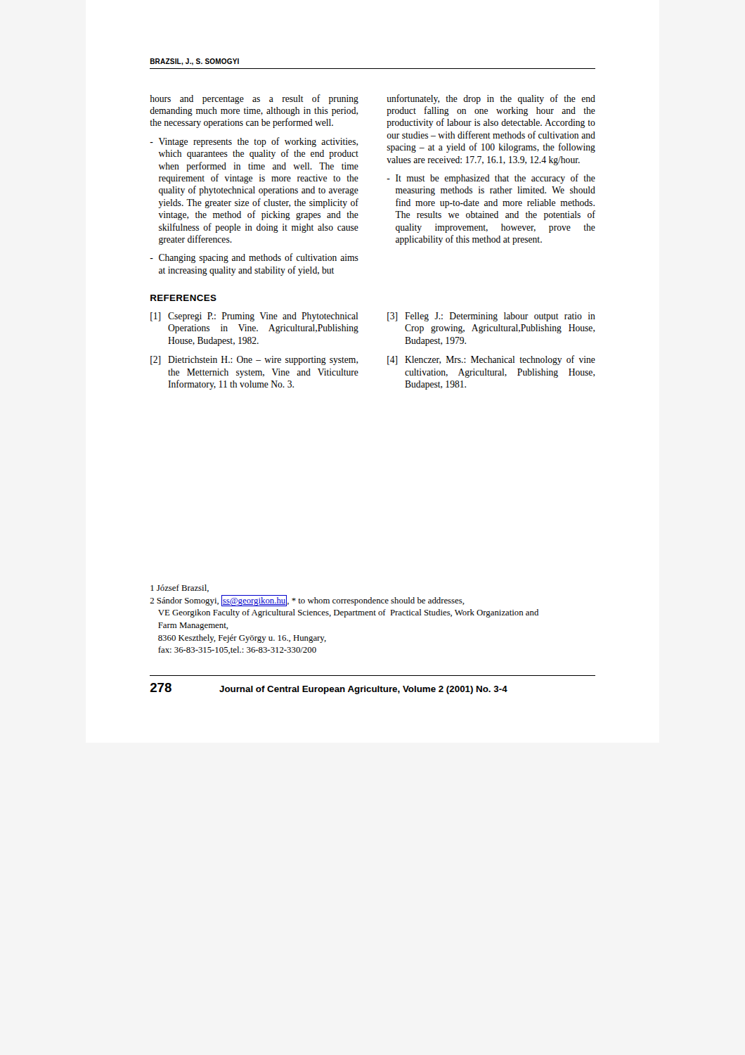BRAZSIL, J., S. SOMOGYI
hours and percentage as a result of pruning demanding much more time, although in this period, the necessary operations can be performed well.
Vintage represents the top of working activities, which quarantees the quality of the end product when performed in time and well. The time requirement of vintage is more reactive to the quality of phytotechnical operations and to average yields. The greater size of cluster, the simplicity of vintage, the method of picking grapes and the skilfulness of people in doing it might also cause greater differences.
Changing spacing and methods of cultivation aims at increasing quality and stability of yield, but
unfortunately, the drop in the quality of the end product falling on one working hour and the productivity of labour is also detectable. According to our studies – with different methods of cultivation and spacing – at a yield of 100 kilograms, the following values are received: 17.7, 16.1, 13.9, 12.4 kg/hour.
It must be emphasized that the accuracy of the measuring methods is rather limited. We should find more up-to-date and more reliable methods. The results we obtained and the potentials of quality improvement, however, prove the applicability of this method at present.
REFERENCES
[1]
Csepregi P.: Pruming Vine and Phytotechnical Operations in Vine. Agricultural,Publishing House, Budapest, 1982.
[2]
Dietrichstein H.: One – wire supporting system, the Metternich system, Vine and Viticulture Informatory, 11 th volume No. 3.
[3]
Felleg J.: Determining labour output ratio in Crop growing, Agricultural,Publishing House, Budapest, 1979.
[4]
Klenczer, Mrs.: Mechanical technology of vine cultivation, Agricultural, Publishing House, Budapest, 1981.
1 József Brazsil,
2 Sándor Somogyi, ss@georgikon.hu, * to whom correspondence should be addresses,
VE Georgikon Faculty of Agricultural Sciences, Department of Practical Studies, Work Organization and
Farm Management,
8360 Keszthely, Fejér György u. 16., Hungary,
fax: 36-83-315-105,tel.: 36-83-312-330/200
278
Journal of Central European Agriculture, Volume 2 (2001) No. 3-4